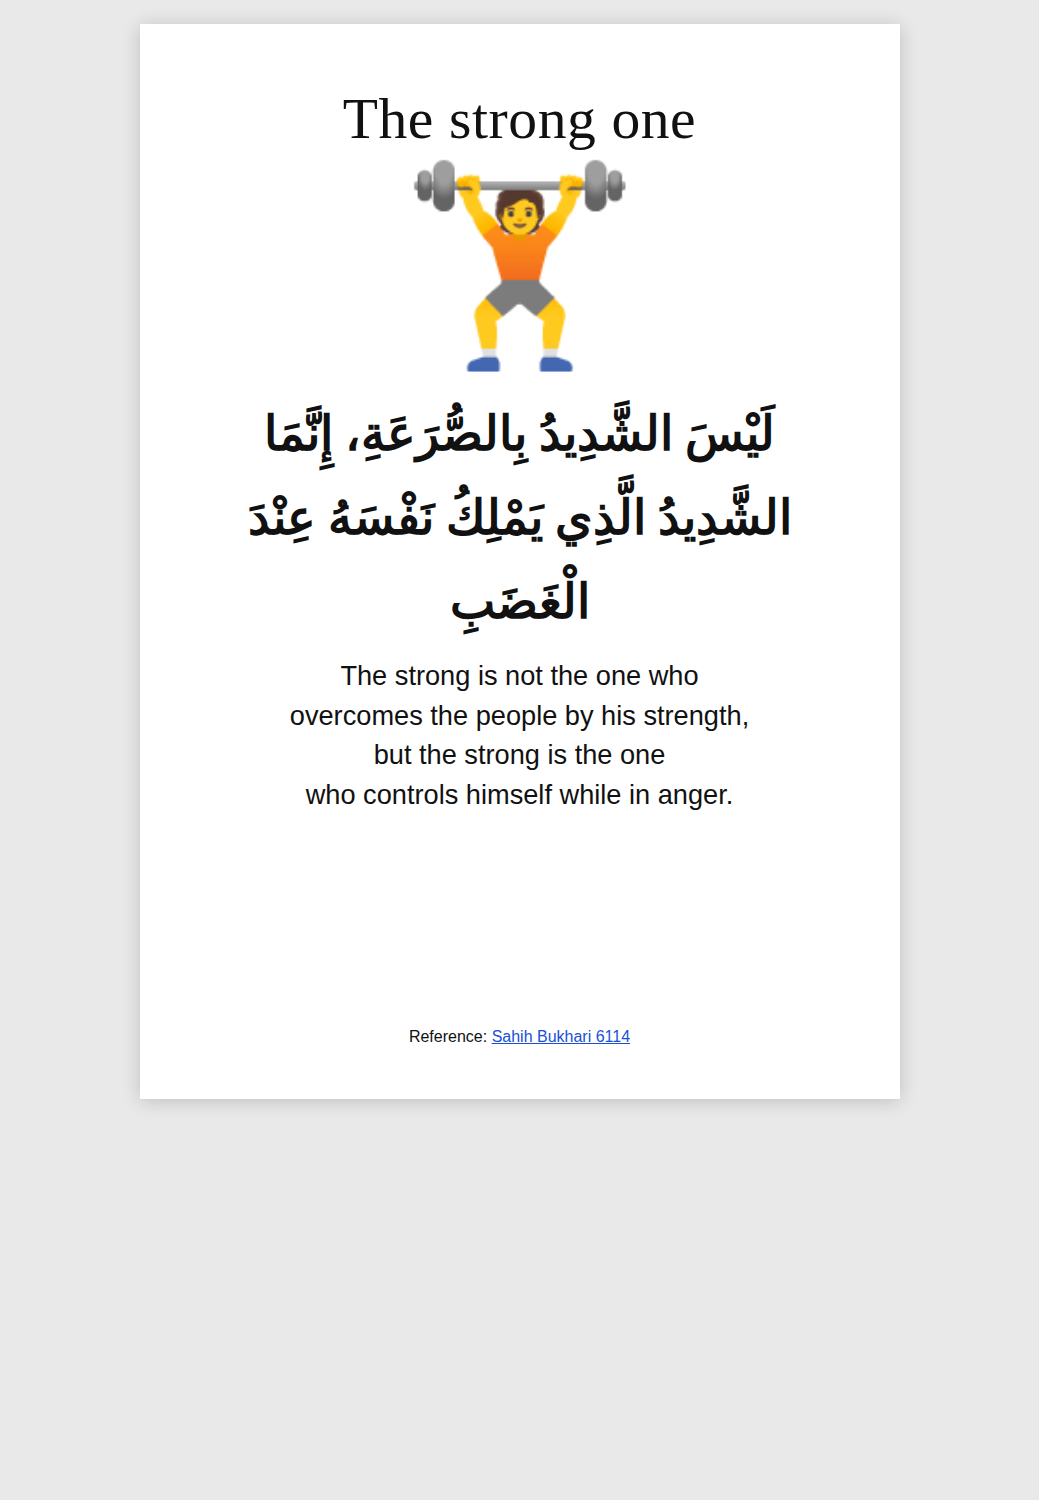The strong one
🏋️
لَيْسَ الشَّدِيدُ بِالصُّرَعَةِ، إِنَّمَا الشَّدِيدُ الَّذِي يَمْلِكُ نَفْسَهُ عِنْدَ الْغَضَبِ
The strong is not the one who
overcomes the people by his strength,
but the strong is the one
who controls himself while in anger.
Reference: Sahih Bukhari 6114